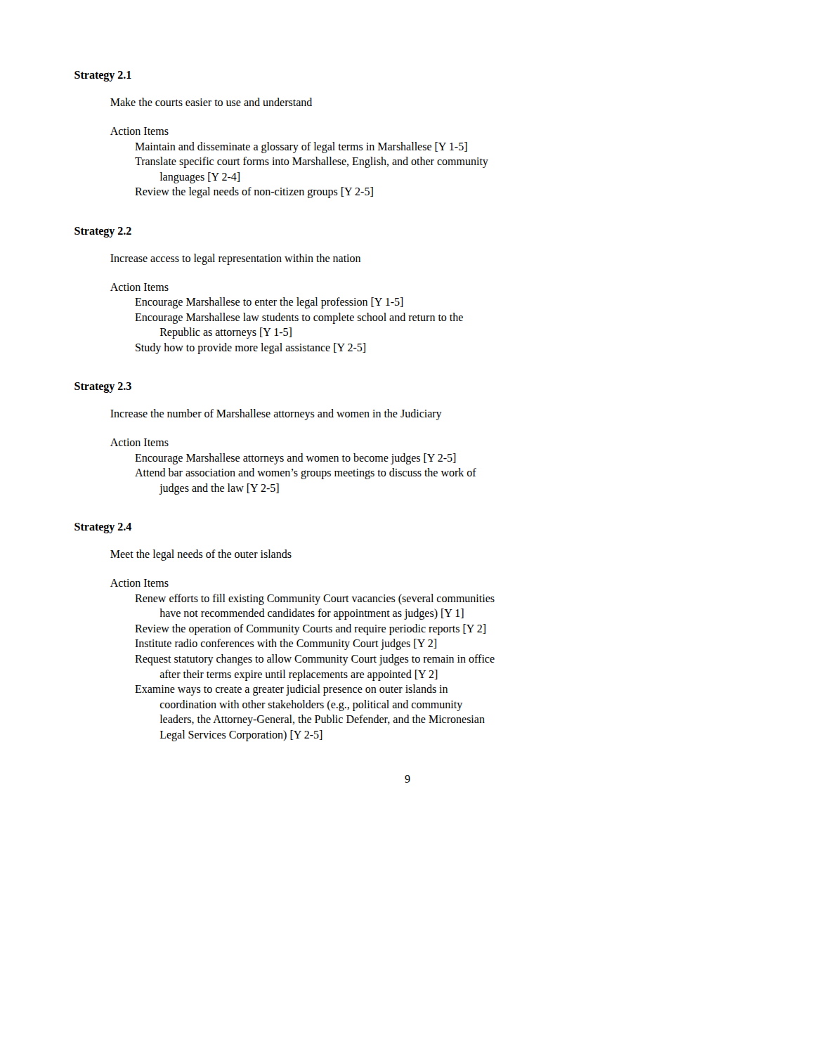Strategy 2.1
Make the courts easier to use and understand
Action Items
Maintain and disseminate a glossary of legal terms in Marshallese [Y 1-5]
Translate specific court forms into Marshallese, English, and other community languages [Y 2-4]
Review the legal needs of non-citizen groups [Y 2-5]
Strategy 2.2
Increase access to legal representation within the nation
Action Items
Encourage Marshallese to enter the legal profession [Y 1-5]
Encourage Marshallese law students to complete school and return to the Republic as attorneys [Y 1-5]
Study how to provide more legal assistance [Y 2-5]
Strategy 2.3
Increase the number of Marshallese attorneys and women in the Judiciary
Action Items
Encourage Marshallese attorneys and women to become judges [Y 2-5]
Attend bar association and women’s groups meetings to discuss the work of judges and the law [Y 2-5]
Strategy 2.4
Meet the legal needs of the outer islands
Action Items
Renew efforts to fill existing Community Court vacancies (several communities have not recommended candidates for appointment as judges) [Y 1]
Review the operation of Community Courts and require periodic reports [Y 2]
Institute radio conferences with the Community Court judges [Y 2]
Request statutory changes to allow Community Court judges to remain in office after their terms expire until replacements are appointed [Y 2]
Examine ways to create a greater judicial presence on outer islands in coordination with other stakeholders (e.g., political and community leaders, the Attorney-General, the Public Defender, and the Micronesian Legal Services Corporation) [Y 2-5]
9